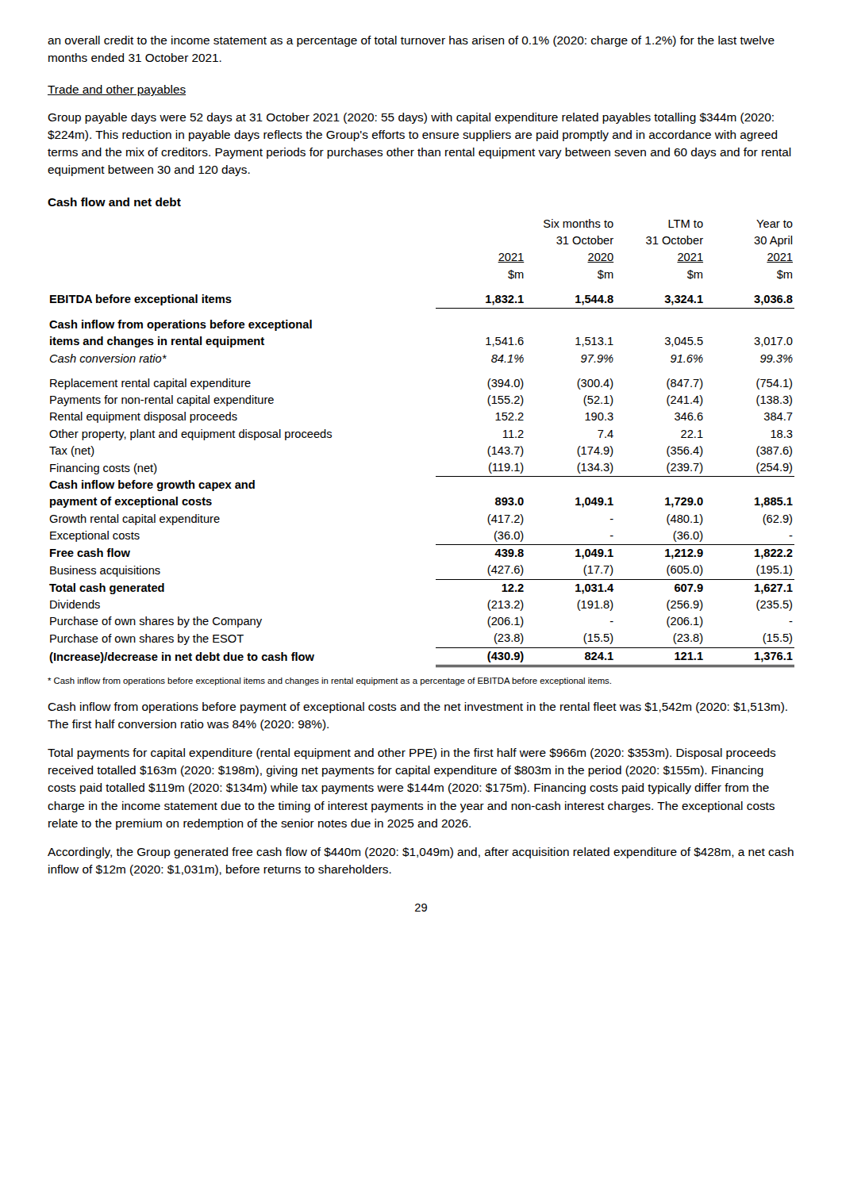an overall credit to the income statement as a percentage of total turnover has arisen of 0.1% (2020: charge of 1.2%) for the last twelve months ended 31 October 2021.
Trade and other payables
Group payable days were 52 days at 31 October 2021 (2020: 55 days) with capital expenditure related payables totalling $344m (2020: $224m). This reduction in payable days reflects the Group's efforts to ensure suppliers are paid promptly and in accordance with agreed terms and the mix of creditors. Payment periods for purchases other than rental equipment vary between seven and 60 days and for rental equipment between 30 and 120 days.
Cash flow and net debt
| | Six months to | LTM to | Year to |
| | 31 October | 31 October | 30 April |
| | 2021 | 2020 | 2021 | 2021 |
| | $m | $m | $m | $m |
| EBITDA before exceptional items | 1,832.1 | 1,544.8 | 3,324.1 | 3,036.8 |
| Cash inflow from operations before exceptional | | | | |
| items and changes in rental equipment | 1,541.6 | 1,513.1 | 3,045.5 | 3,017.0 |
| Cash conversion ratio* | 84.1% | 97.9% | 91.6% | 99.3% |
| Replacement rental capital expenditure | (394.0) | (300.4) | (847.7) | (754.1) |
| Payments for non-rental capital expenditure | (155.2) | (52.1) | (241.4) | (138.3) |
| Rental equipment disposal proceeds | 152.2 | 190.3 | 346.6 | 384.7 |
| Other property, plant and equipment disposal proceeds | 11.2 | 7.4 | 22.1 | 18.3 |
| Tax (net) | (143.7) | (174.9) | (356.4) | (387.6) |
| Financing costs (net) | (119.1) | (134.3) | (239.7) | (254.9) |
| Cash inflow before growth capex and | | | | |
| payment of exceptional costs | 893.0 | 1,049.1 | 1,729.0 | 1,885.1 |
| Growth rental capital expenditure | (417.2) | - | (480.1) | (62.9) |
| Exceptional costs | (36.0) | - | (36.0) | - |
| Free cash flow | 439.8 | 1,049.1 | 1,212.9 | 1,822.2 |
| Business acquisitions | (427.6) | (17.7) | (605.0) | (195.1) |
| Total cash generated | 12.2 | 1,031.4 | 607.9 | 1,627.1 |
| Dividends | (213.2) | (191.8) | (256.9) | (235.5) |
| Purchase of own shares by the Company | (206.1) | - | (206.1) | - |
| Purchase of own shares by the ESOT | (23.8) | (15.5) | (23.8) | (15.5) |
| (Increase)/decrease in net debt due to cash flow | (430.9) | 824.1 | 121.1 | 1,376.1 |
* Cash inflow from operations before exceptional items and changes in rental equipment as a percentage of EBITDA before exceptional items.
Cash inflow from operations before payment of exceptional costs and the net investment in the rental fleet was $1,542m (2020: $1,513m). The first half conversion ratio was 84% (2020: 98%).
Total payments for capital expenditure (rental equipment and other PPE) in the first half were $966m (2020: $353m). Disposal proceeds received totalled $163m (2020: $198m), giving net payments for capital expenditure of $803m in the period (2020: $155m). Financing costs paid totalled $119m (2020: $134m) while tax payments were $144m (2020: $175m). Financing costs paid typically differ from the charge in the income statement due to the timing of interest payments in the year and non-cash interest charges. The exceptional costs relate to the premium on redemption of the senior notes due in 2025 and 2026.
Accordingly, the Group generated free cash flow of $440m (2020: $1,049m) and, after acquisition related expenditure of $428m, a net cash inflow of $12m (2020: $1,031m), before returns to shareholders.
29